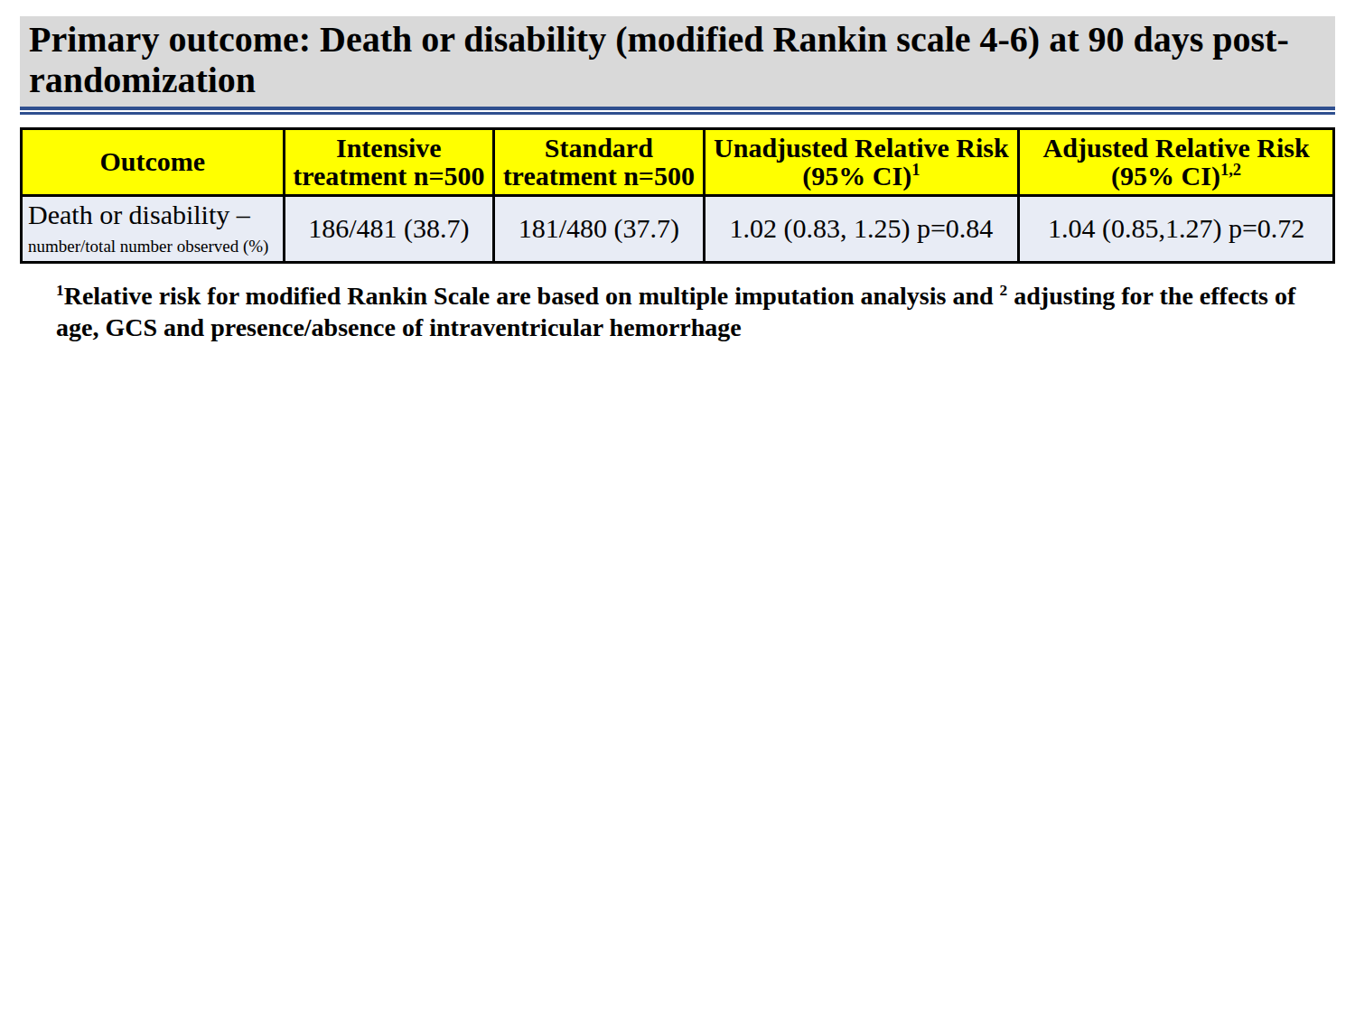Primary outcome: Death or disability (modified Rankin scale 4-6) at 90 days post-randomization
| Outcome | Intensive treatment n=500 | Standard treatment n=500 | Unadjusted Relative Risk (95% CI) 1 | Adjusted Relative Risk (95% CI) 1,2 |
| --- | --- | --- | --- | --- |
| Death or disability – number/total number observed (%) | 186/481 (38.7) | 181/480 (37.7) | 1.02 (0.83, 1.25) p=0.84 | 1.04 (0.85,1.27) p=0.72 |
1Relative risk for modified Rankin Scale are based on multiple imputation analysis and 2 adjusting for the effects of age, GCS and presence/absence of intraventricular hemorrhage